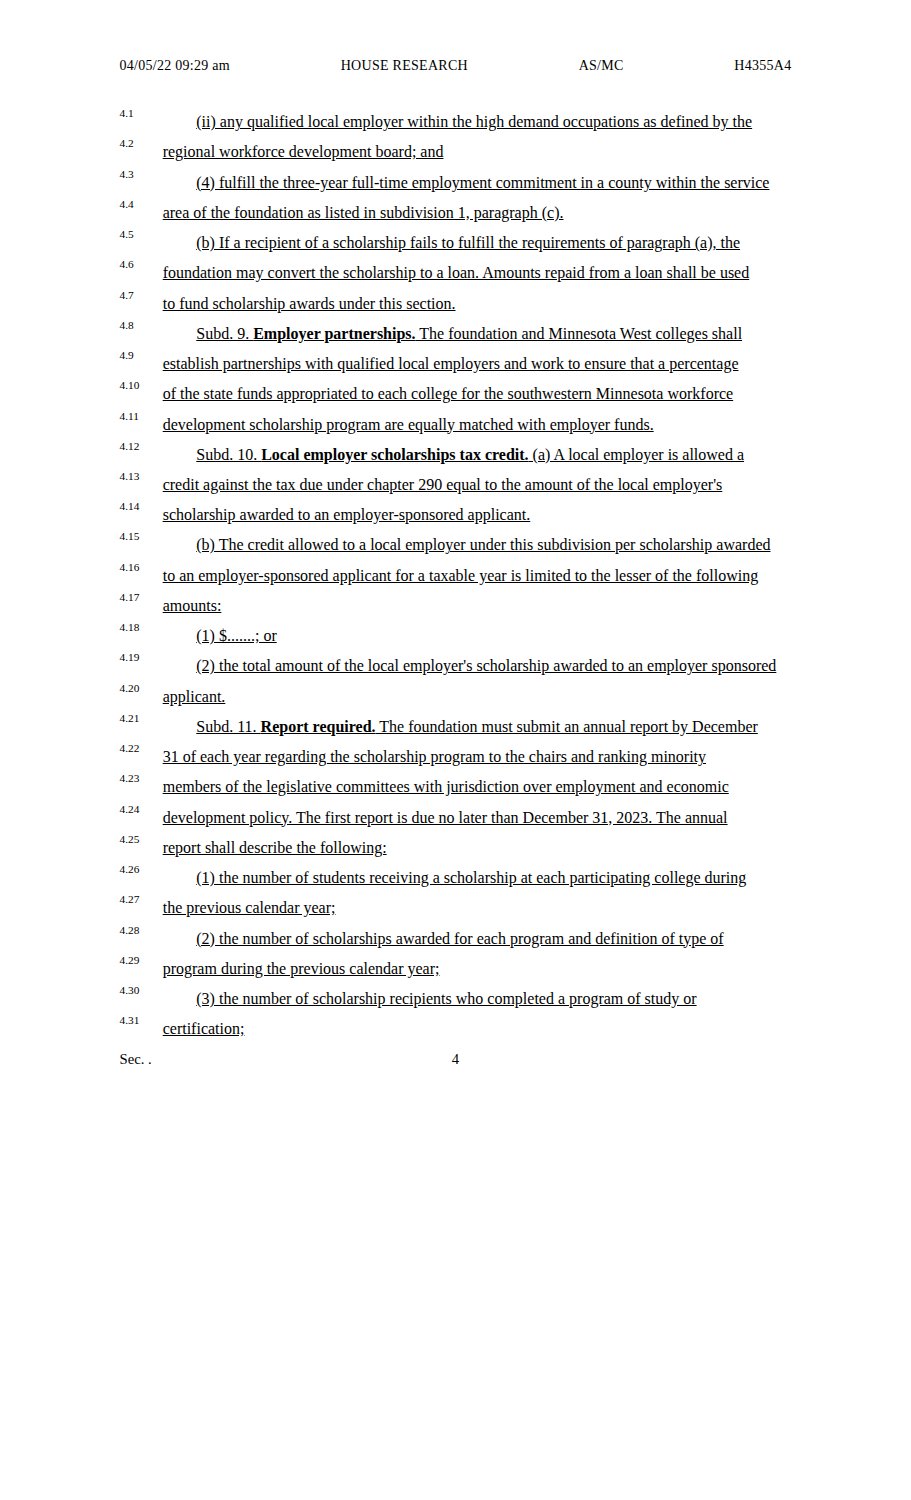04/05/22 09:29 am HOUSE RESEARCH AS/MC H4355A4
| 4.1 | (ii) any qualified local employer within the high demand occupations as defined by the |
| 4.2 | regional workforce development board; and |
| 4.3 | (4) fulfill the three-year full-time employment commitment in a county within the service |
| 4.4 | area of the foundation as listed in subdivision 1, paragraph (c). |
| 4.5 | (b) If a recipient of a scholarship fails to fulfill the requirements of paragraph (a), the |
| 4.6 | foundation may convert the scholarship to a loan. Amounts repaid from a loan shall be used |
| 4.7 | to fund scholarship awards under this section. |
| 4.8 | Subd. 9. Employer partnerships. The foundation and Minnesota West colleges shall |
| 4.9 | establish partnerships with qualified local employers and work to ensure that a percentage |
| 4.10 | of the state funds appropriated to each college for the southwestern Minnesota workforce |
| 4.11 | development scholarship program are equally matched with employer funds. |
| 4.12 | Subd. 10. Local employer scholarships tax credit. (a) A local employer is allowed a |
| 4.13 | credit against the tax due under chapter 290 equal to the amount of the local employer's |
| 4.14 | scholarship awarded to an employer-sponsored applicant. |
| 4.15 | (b) The credit allowed to a local employer under this subdivision per scholarship awarded |
| 4.16 | to an employer-sponsored applicant for a taxable year is limited to the lesser of the following |
| 4.17 | amounts: |
| 4.18 | (1) $.......; or |
| 4.19 | (2) the total amount of the local employer's scholarship awarded to an employer sponsored |
| 4.20 | applicant. |
| 4.21 | Subd. 11. Report required. The foundation must submit an annual report by December |
| 4.22 | 31 of each year regarding the scholarship program to the chairs and ranking minority |
| 4.23 | members of the legislative committees with jurisdiction over employment and economic |
| 4.24 | development policy. The first report is due no later than December 31, 2023. The annual |
| 4.25 | report shall describe the following: |
| 4.26 | (1) the number of students receiving a scholarship at each participating college during |
| 4.27 | the previous calendar year; |
| 4.28 | (2) the number of scholarships awarded for each program and definition of type of |
| 4.29 | program during the previous calendar year; |
| 4.30 | (3) the number of scholarship recipients who completed a program of study or |
| 4.31 | certification; |
Sec. . 4